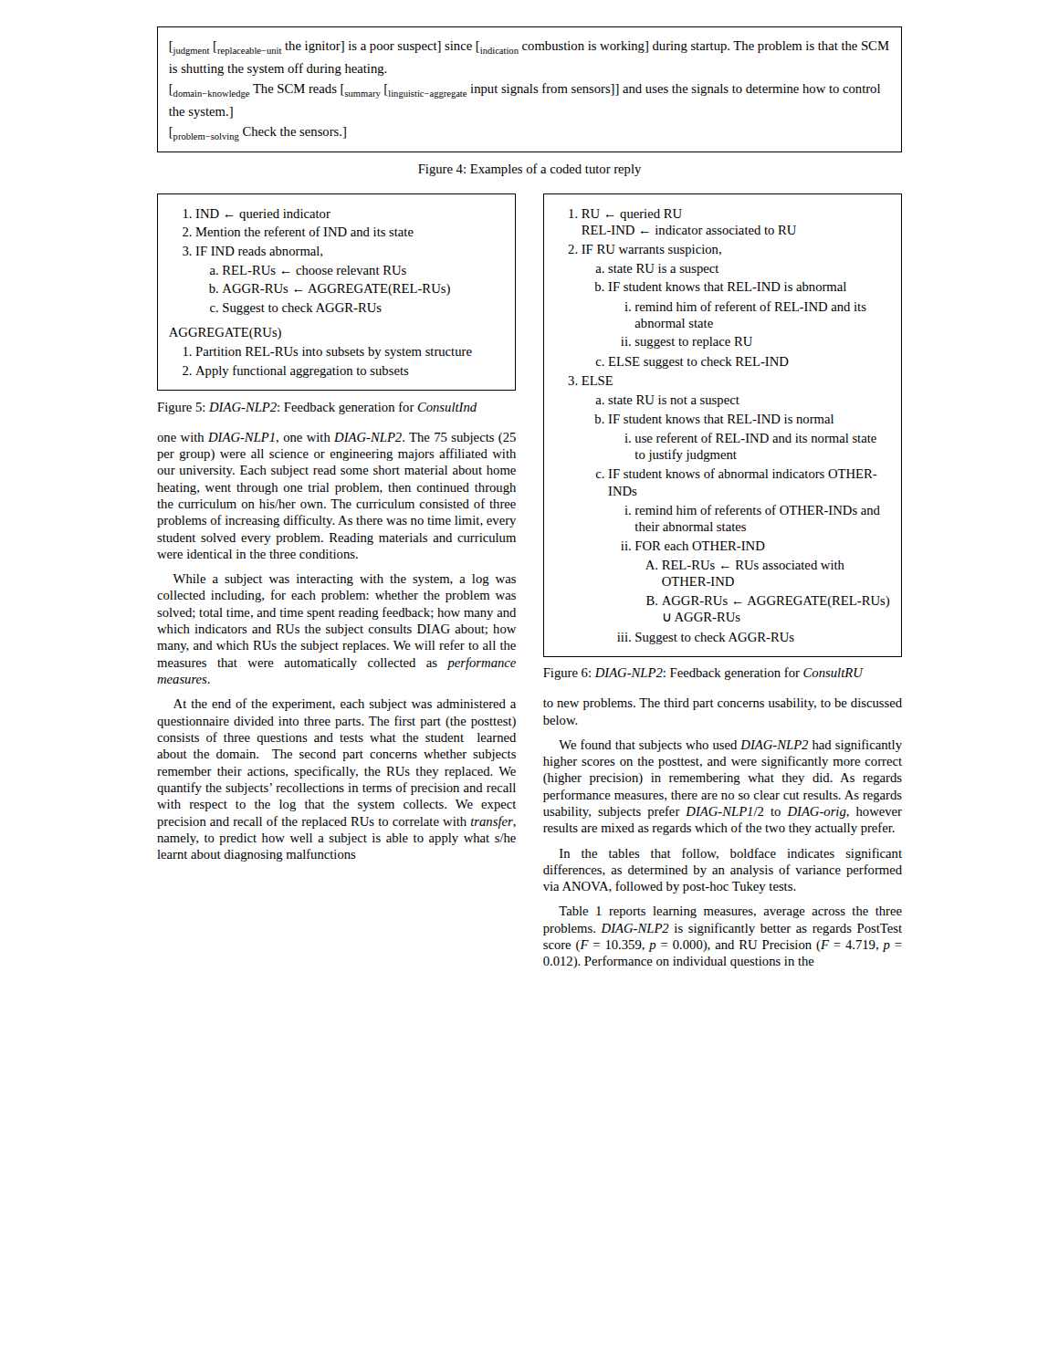[judgment [replaceable−unit the ignitor] is a poor suspect] since [indication combustion is working] during startup. The problem is that the SCM is shutting the system off during heating.
[domain−knowledge The SCM reads [summary [linguistic−aggregate input signals from sensors]] and uses the signals to determine how to control the system.]
[problem−solving Check the sensors.]
Figure 4: Examples of a coded tutor reply
IND ← queried indicator
Mention the referent of IND and its state
IF IND reads abnormal,
REL-RUs ← choose relevant RUs
AGGR-RUs ← AGGREGATE(REL-RUs)
Suggest to check AGGR-RUs
AGGREGATE(RUs)
Partition REL-RUs into subsets by system structure
Apply functional aggregation to subsets
Figure 5: DIAG-NLP2: Feedback generation for ConsultInd
one with DIAG-NLP1, one with DIAG-NLP2. The 75 subjects (25 per group) were all science or engineering majors affiliated with our university. Each subject read some short material about home heating, went through one trial problem, then continued through the curriculum on his/her own. The curriculum consisted of three problems of increasing difficulty. As there was no time limit, every student solved every problem. Reading materials and curriculum were identical in the three conditions.
While a subject was interacting with the system, a log was collected including, for each problem: whether the problem was solved; total time, and time spent reading feedback; how many and which indicators and RUs the subject consults DIAG about; how many, and which RUs the subject replaces. We will refer to all the measures that were automatically collected as performance measures.
At the end of the experiment, each subject was administered a questionnaire divided into three parts. The first part (the posttest) consists of three questions and tests what the student learned about the domain. The second part concerns whether subjects remember their actions, specifically, the RUs they replaced. We quantify the subjects’ recollections in terms of precision and recall with respect to the log that the system collects. We expect precision and recall of the replaced RUs to correlate with transfer, namely, to predict how well a subject is able to apply what s/he learnt about diagnosing malfunctions
RU ← queried RU
REL-IND ← indicator associated to RU
IF RU warrants suspicion,
state RU is a suspect
IF student knows that REL-IND is abnormal
remind him of referent of REL-IND and its abnormal state
suggest to replace RU
ELSE suggest to check REL-IND
ELSE
state RU is not a suspect
IF student knows that REL-IND is normal
use referent of REL-IND and its normal state to justify judgment
IF student knows of abnormal indicators OTHER-INDs
remind him of referents of OTHER-INDs and their abnormal states
FOR each OTHER-IND
REL-RUs ← RUs associated with OTHER-IND
AGGR-RUs ← AGGREGATE(REL-RUs) ∪ AGGR-RUs
Suggest to check AGGR-RUs
Figure 6: DIAG-NLP2: Feedback generation for ConsultRU
to new problems. The third part concerns usability, to be discussed below.
We found that subjects who used DIAG-NLP2 had significantly higher scores on the posttest, and were significantly more correct (higher precision) in remembering what they did. As regards performance measures, there are no so clear cut results. As regards usability, subjects prefer DIAG-NLP1/2 to DIAG-orig, however results are mixed as regards which of the two they actually prefer.
In the tables that follow, boldface indicates significant differences, as determined by an analysis of variance performed via ANOVA, followed by post-hoc Tukey tests.
Table 1 reports learning measures, average across the three problems. DIAG-NLP2 is significantly better as regards PostTest score (F = 10.359, p = 0.000), and RU Precision (F = 4.719, p = 0.012). Performance on individual questions in the